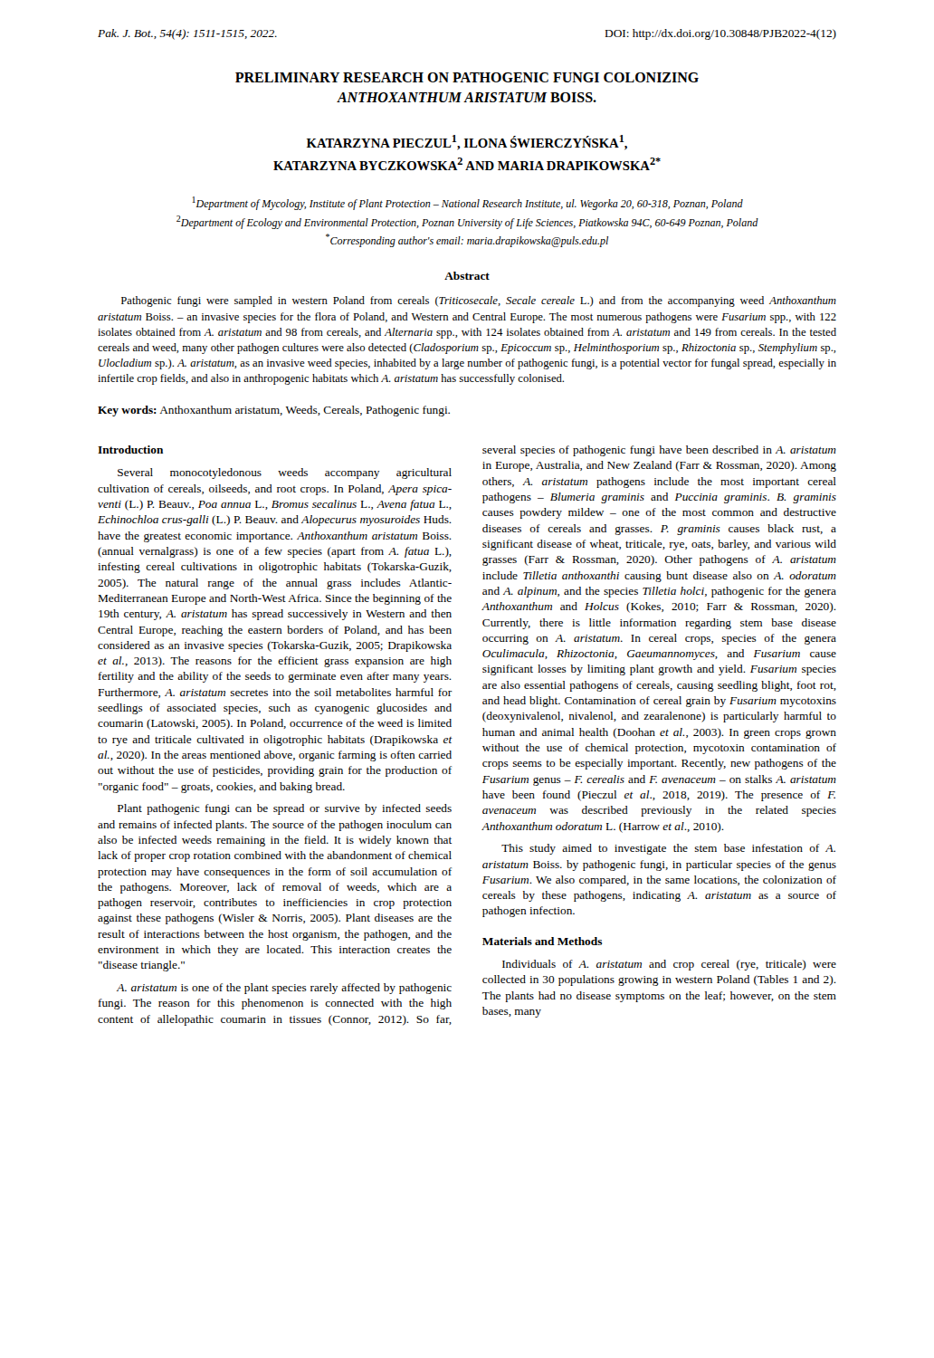Pak. J. Bot., 54(4): 1511-1515, 2022. DOI: http://dx.doi.org/10.30848/PJB2022-4(12)
Preliminary Research on Pathogenic Fungi Colonizing
Anthoxanthum aristatum Boiss.
Katarzyna Pieczul1, Ilona Świerczyńska1,
Katarzyna Byczkowska2 and Maria Drapikowska2*
1Department of Mycology, Institute of Plant Protection – National Research Institute, ul. Wegorka 20, 60-318, Poznan, Poland
2Department of Ecology and Environmental Protection, Poznan University of Life Sciences, Piatkowska 94C, 60-649 Poznan, Poland
*Corresponding author's email: maria.drapikowska@puls.edu.pl
Abstract
Pathogenic fungi were sampled in western Poland from cereals (Triticosecale, Secale cereale L.) and from the accompanying weed Anthoxanthum aristatum Boiss. – an invasive species for the flora of Poland, and Western and Central Europe. The most numerous pathogens were Fusarium spp., with 122 isolates obtained from A. aristatum and 98 from cereals, and Alternaria spp., with 124 isolates obtained from A. aristatum and 149 from cereals. In the tested cereals and weed, many other pathogen cultures were also detected (Cladosporium sp., Epicoccum sp., Helminthosporium sp., Rhizoctonia sp., Stemphylium sp., Ulocladium sp.). A. aristatum, as an invasive weed species, inhabited by a large number of pathogenic fungi, is a potential vector for fungal spread, especially in infertile crop fields, and also in anthropogenic habitats which A. aristatum has successfully colonised.
Key words: Anthoxanthum aristatum, Weeds, Cereals, Pathogenic fungi.
Introduction
Several monocotyledonous weeds accompany agricultural cultivation of cereals, oilseeds, and root crops. In Poland, Apera spica-venti (L.) P. Beauv., Poa annua L., Bromus secalinus L., Avena fatua L., Echinochloa crus-galli (L.) P. Beauv. and Alopecurus myosuroides Huds. have the greatest economic importance. Anthoxanthum aristatum Boiss. (annual vernalgrass) is one of a few species (apart from A. fatua L.), infesting cereal cultivations in oligotrophic habitats (Tokarska-Guzik, 2005). The natural range of the annual grass includes Atlantic-Mediterranean Europe and North-West Africa. Since the beginning of the 19th century, A. aristatum has spread successively in Western and then Central Europe, reaching the eastern borders of Poland, and has been considered as an invasive species (Tokarska-Guzik, 2005; Drapikowska et al., 2013). The reasons for the efficient grass expansion are high fertility and the ability of the seeds to germinate even after many years. Furthermore, A. aristatum secretes into the soil metabolites harmful for seedlings of associated species, such as cyanogenic glucosides and coumarin (Latowski, 2005). In Poland, occurrence of the weed is limited to rye and triticale cultivated in oligotrophic habitats (Drapikowska et al., 2020). In the areas mentioned above, organic farming is often carried out without the use of pesticides, providing grain for the production of "organic food" – groats, cookies, and baking bread.
Plant pathogenic fungi can be spread or survive by infected seeds and remains of infected plants. The source of the pathogen inoculum can also be infected weeds remaining in the field. It is widely known that lack of proper crop rotation combined with the abandonment of chemical protection may have consequences in the form of soil accumulation of the pathogens. Moreover, lack of removal of weeds, which are a pathogen reservoir, contributes to inefficiencies in crop protection against these pathogens (Wisler & Norris, 2005). Plant diseases are the result of interactions between the host organism, the pathogen, and the environment in which they are located. This interaction creates the "disease triangle."
A. aristatum is one of the plant species rarely affected by pathogenic fungi. The reason for this phenomenon is connected with the high content of allelopathic coumarin in tissues (Connor, 2012). So far, several species of pathogenic fungi have been described in A. aristatum in Europe, Australia, and New Zealand (Farr & Rossman, 2020). Among others, A. aristatum pathogens include the most important cereal pathogens – Blumeria graminis and Puccinia graminis. B. graminis causes powdery mildew – one of the most common and destructive diseases of cereals and grasses. P. graminis causes black rust, a significant disease of wheat, triticale, rye, oats, barley, and various wild grasses (Farr & Rossman, 2020). Other pathogens of A. aristatum include Tilletia anthoxanthi causing bunt disease also on A. odoratum and A. alpinum, and the species Tilletia holci, pathogenic for the genera Anthoxanthum and Holcus (Kokes, 2010; Farr & Rossman, 2020). Currently, there is little information regarding stem base disease occurring on A. aristatum. In cereal crops, species of the genera Oculimacula, Rhizoctonia, Gaeumannomyces, and Fusarium cause significant losses by limiting plant growth and yield. Fusarium species are also essential pathogens of cereals, causing seedling blight, foot rot, and head blight. Contamination of cereal grain by Fusarium mycotoxins (deoxynivalenol, nivalenol, and zearalenone) is particularly harmful to human and animal health (Doohan et al., 2003). In green crops grown without the use of chemical protection, mycotoxin contamination of crops seems to be especially important. Recently, new pathogens of the Fusarium genus – F. cerealis and F. avenaceum – on stalks A. aristatum have been found (Pieczul et al., 2018, 2019). The presence of F. avenaceum was described previously in the related species Anthoxanthum odoratum L. (Harrow et al., 2010).
This study aimed to investigate the stem base infestation of A. aristatum Boiss. by pathogenic fungi, in particular species of the genus Fusarium. We also compared, in the same locations, the colonization of cereals by these pathogens, indicating A. aristatum as a source of pathogen infection.
Materials and Methods
Individuals of A. aristatum and crop cereal (rye, triticale) were collected in 30 populations growing in western Poland (Tables 1 and 2). The plants had no disease symptoms on the leaf; however, on the stem bases, many